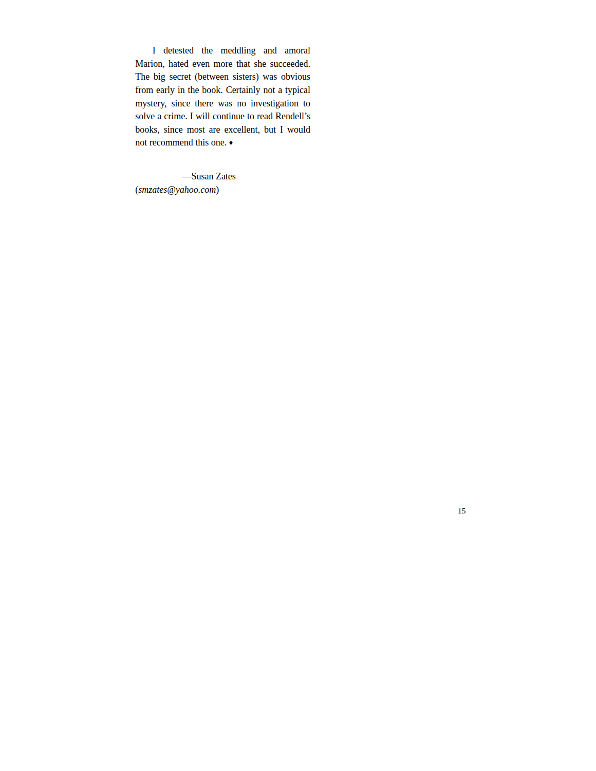I detested the meddling and amoral Marion, hated even more that she succeeded. The big secret (between sisters) was obvious from early in the book. Certainly not a typical mystery, since there was no investigation to solve a crime. I will continue to read Rendell’s books, since most are excellent, but I would not recommend this one. ♦
—Susan Zates (smzates@yahoo.com)
15